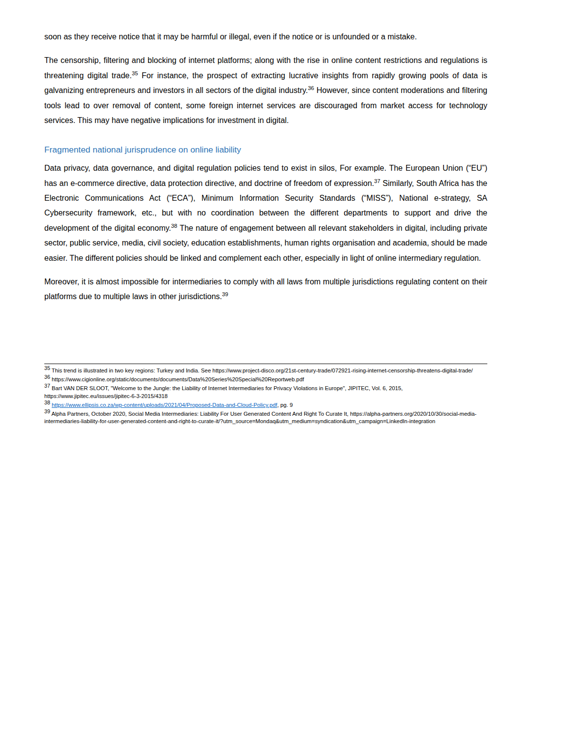soon as they receive notice that it may be harmful or illegal, even if the notice or is unfounded or a mistake.
The censorship, filtering and blocking of internet platforms; along with the rise in online content restrictions and regulations is threatening digital trade.35 For instance, the prospect of extracting lucrative insights from rapidly growing pools of data is galvanizing entrepreneurs and investors in all sectors of the digital industry.36 However, since content moderations and filtering tools lead to over removal of content, some foreign internet services are discouraged from market access for technology services. This may have negative implications for investment in digital.
Fragmented national jurisprudence on online liability
Data privacy, data governance, and digital regulation policies tend to exist in silos, For example. The European Union (“EU”) has an e-commerce directive, data protection directive, and doctrine of freedom of expression.37 Similarly, South Africa has the Electronic Communications Act (“ECA”), Minimum Information Security Standards (“MISS”), National e-strategy, SA Cybersecurity framework, etc., but with no coordination between the different departments to support and drive the development of the digital economy.38 The nature of engagement between all relevant stakeholders in digital, including private sector, public service, media, civil society, education establishments, human rights organisation and academia, should be made easier. The different policies should be linked and complement each other, especially in light of online intermediary regulation.
Moreover, it is almost impossible for intermediaries to comply with all laws from multiple jurisdictions regulating content on their platforms due to multiple laws in other jurisdictions.39
35 This trend is illustrated in two key regions: Turkey and India. See https://www.project-disco.org/21st-century-trade/072921-rising-internet-censorship-threatens-digital-trade/
36 https://www.cigionline.org/static/documents/documents/Data%20Series%20Special%20Reportweb.pdf
37 Bart VAN DER SLOOT, "Welcome to the Jungle: the Liability of Internet Intermediaries for Privacy Violations in Europe", JIPITEC, Vol. 6, 2015, https://www.jipitec.eu/issues/jipitec-6-3-2015/4318
38 https://www.ellipsis.co.za/wp-content/uploads/2021/04/Proposed-Data-and-Cloud-Policy.pdf, pg. 9
39 Alpha Partners, October 2020, Social Media Intermediaries: Liability For User Generated Content And Right To Curate It, https://alpha-partners.org/2020/10/30/social-media-intermediaries-liability-for-user-generated-content-and-right-to-curate-it/?utm_source=Mondaq&utm_medium=syndication&utm_campaign=LinkedIn-integration